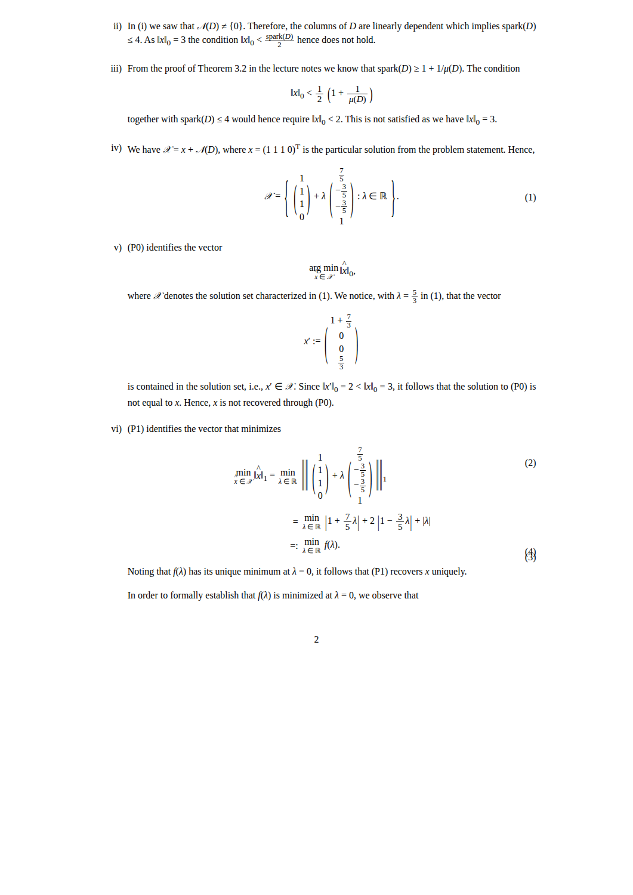ii) In (i) we saw that 𝒩(D) ≠ {0}. Therefore, the columns of D are linearly dependent which implies spark(D) ≤ 4. As ‖x‖0 = 3 the condition ‖x‖0 < spark(D) 2 hence does not hold.
iii) From the proof of Theorem 3.2 in the lecture notes we know that spark(D) ≥ 1 + 1/μ(D). The condition
‖x‖0 < 12 (1 + 1 μ(D))
together with spark(D) ≤ 4 would hence require ‖x‖0 < 2. This is not satisfied as we have ‖x‖0 = 3.
iv) We have 𝒳 = x + 𝒩(D), where x = (1 1 1 0)T is the particular solution from the problem statement. Hence,
𝒳 = { ( 1110 ) + λ ( 75 −35 −35 1 ) : λ ∈ ℝ }.
(1)
v) (P0) identifies the vector
arg min x ∈ 𝒳 ‖x‖0,
where 𝒳 denotes the solution set characterized in (1). We notice, with λ = 53 in (1), that the vector
x′ := ( 1 + 73 0 0 53 )
is contained in the solution set, i.e., x′ ∈ 𝒳. Since ‖x′‖0 = 2 < ‖x‖0 = 3, it follows that the solution to (P0) is not equal to x. Hence, x is not recovered through (P0).
vi) (P1) identifies the vector that minimizes
min x ∈ 𝒳 ‖x‖1 = min λ ∈ ℝ
‖‖ ( 1110 ) + λ ( 75 −35 −35 1 ) ‖‖1
=
min λ ∈ ℝ |1 + 75 λ| + 2 |1 − 35 λ| + |λ|
=:
min λ ∈ ℝ f(λ).
(2)
(3)
(4)
Noting that f(λ) has its unique minimum at λ = 0, it follows that (P1) recovers x uniquely.
In order to formally establish that f(λ) is minimized at λ = 0, we observe that
2